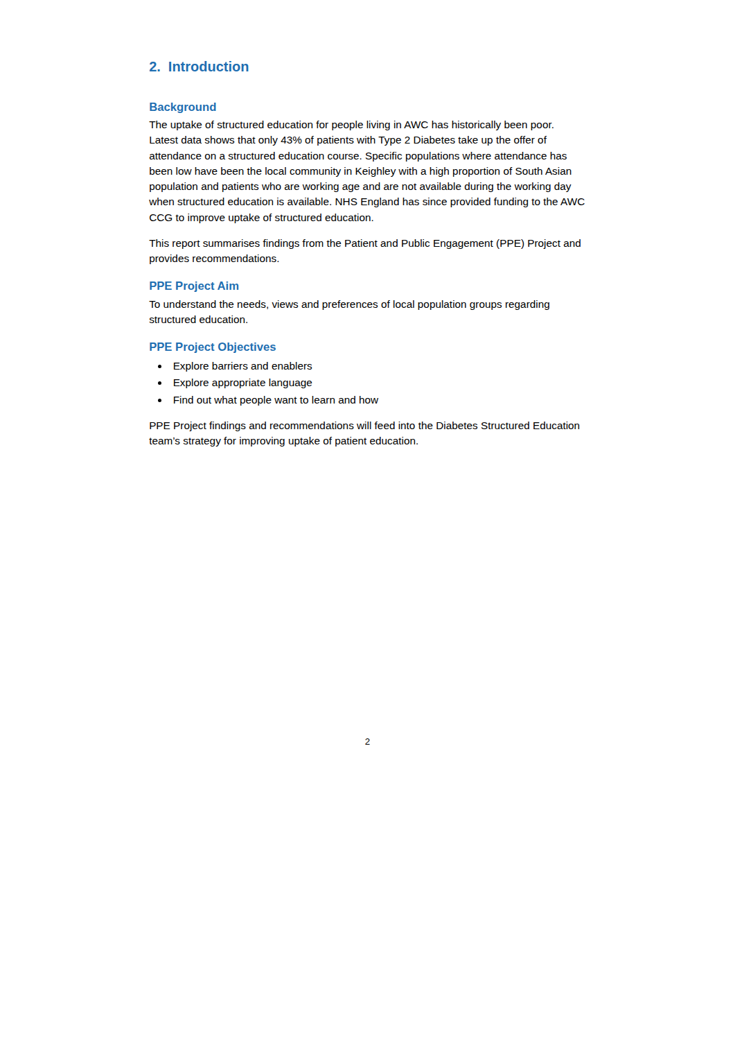2. Introduction
Background
The uptake of structured education for people living in AWC has historically been poor. Latest data shows that only 43% of patients with Type 2 Diabetes take up the offer of attendance on a structured education course. Specific populations where attendance has been low have been the local community in Keighley with a high proportion of South Asian population and patients who are working age and are not available during the working day when structured education is available. NHS England has since provided funding to the AWC CCG to improve uptake of structured education.
This report summarises findings from the Patient and Public Engagement (PPE) Project and provides recommendations.
PPE Project Aim
To understand the needs, views and preferences of local population groups regarding structured education.
PPE Project Objectives
Explore barriers and enablers
Explore appropriate language
Find out what people want to learn and how
PPE Project findings and recommendations will feed into the Diabetes Structured Education team’s strategy for improving uptake of patient education.
2